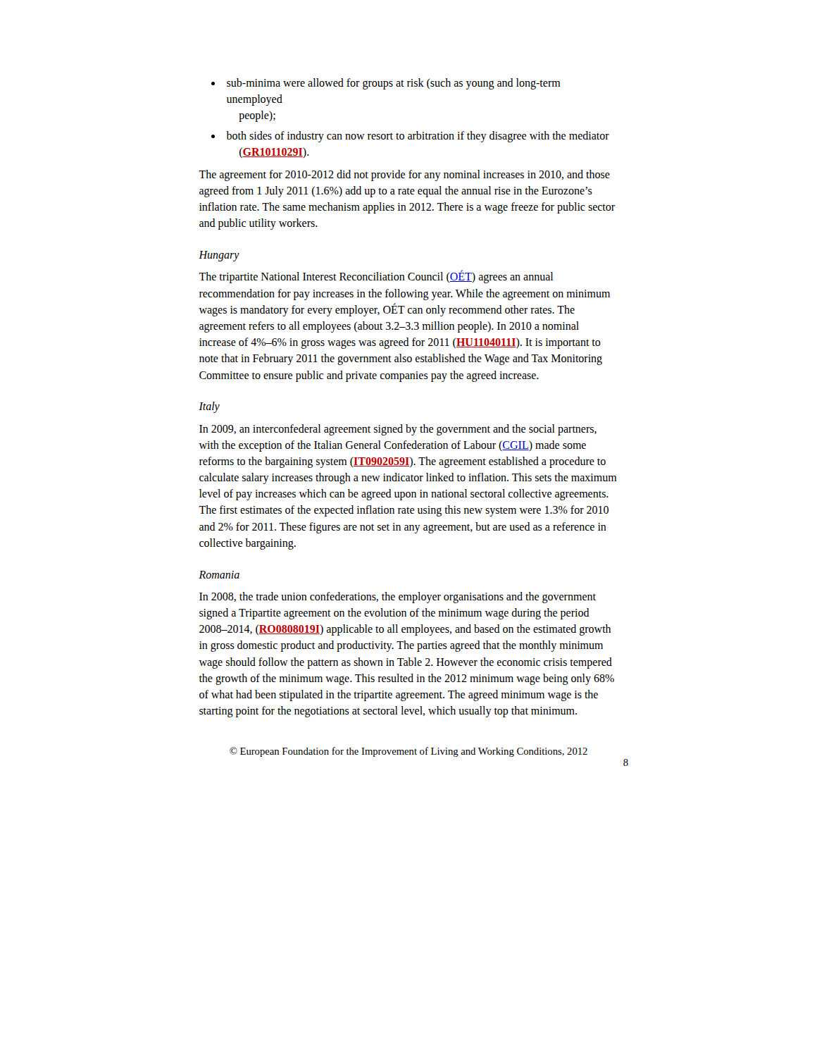sub-minima were allowed for groups at risk (such as young and long-term unemployedpeople);
both sides of industry can now resort to arbitration if they disagree with the mediator(GR1011029I).
The agreement for 2010-2012 did not provide for any nominal increases in 2010, and those agreed from 1 July 2011 (1.6%) add up to a rate equal the annual rise in the Eurozone’s inflation rate. The same mechanism applies in 2012. There is a wage freeze for public sector and public utility workers.
Hungary
The tripartite National Interest Reconciliation Council (OÉT) agrees an annual recommendation for pay increases in the following year. While the agreement on minimum wages is mandatory for every employer, OÉT can only recommend other rates. The agreement refers to all employees (about 3.2–3.3 million people). In 2010 a nominal increase of 4%–6% in gross wages was agreed for 2011 (HU1104011I). It is important to note that in February 2011 the government also established the Wage and Tax Monitoring Committee to ensure public and private companies pay the agreed increase.
Italy
In 2009, an interconfederal agreement signed by the government and the social partners, with the exception of the Italian General Confederation of Labour (CGIL) made some reforms to the bargaining system (IT0902059I). The agreement established a procedure to calculate salary increases through a new indicator linked to inflation. This sets the maximum level of pay increases which can be agreed upon in national sectoral collective agreements. The first estimates of the expected inflation rate using this new system were 1.3% for 2010 and 2% for 2011. These figures are not set in any agreement, but are used as a reference in collective bargaining.
Romania
In 2008, the trade union confederations, the employer organisations and the government signed a Tripartite agreement on the evolution of the minimum wage during the period 2008–2014, (RO0808019I) applicable to all employees, and based on the estimated growth in gross domestic product and productivity. The parties agreed that the monthly minimum wage should follow the pattern as shown in Table 2. However the economic crisis tempered the growth of the minimum wage. This resulted in the 2012 minimum wage being only 68% of what had been stipulated in the tripartite agreement. The agreed minimum wage is the starting point for the negotiations at sectoral level, which usually top that minimum.
© European Foundation for the Improvement of Living and Working Conditions, 2012
8